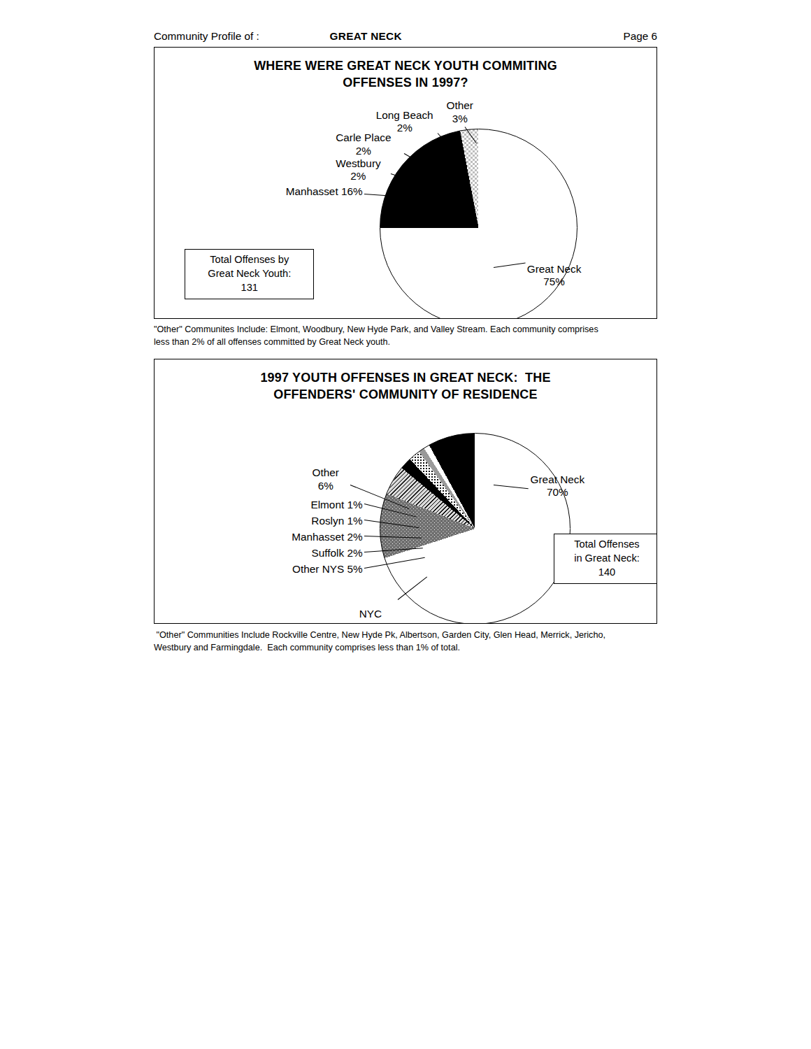Community Profile of : GREAT NECK Page 6
WHERE WERE GREAT NECK YOUTH COMMITING
OFFENSES IN 1997?
Other
3%
Long Beach
2%
Carle Place
2%
Westbury
2%
Manhasset 16%
Great Neck
75%
Total Offenses by
Great Neck Youth:
131
"Other" Communites Include: Elmont, Woodbury, New Hyde Park, and Valley Stream. Each community comprises
less than 2% of all offenses committed by Great Neck youth.
1997 YOUTH OFFENSES IN GREAT NECK: THE
OFFENDERS' COMMUNITY OF RESIDENCE
Other
6%
Elmont 1%
Roslyn 1%
Manhasset 2%
Suffolk 2%
Other NYS 5%
NYC
11%
Great Neck
70%
Total Offenses
in Great Neck:
140
"Other" Communities Include Rockville Centre, New Hyde Pk, Albertson, Garden City, Glen Head, Merrick, Jericho,
Westbury and Farmingdale. Each community comprises less than 1% of total.